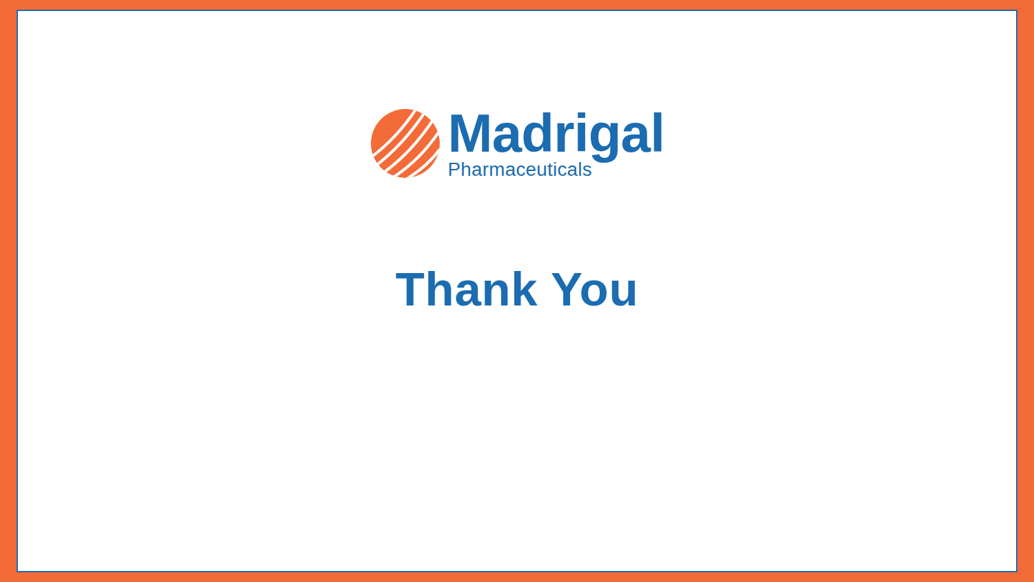Madrigal Pharmaceuticals
Thank You